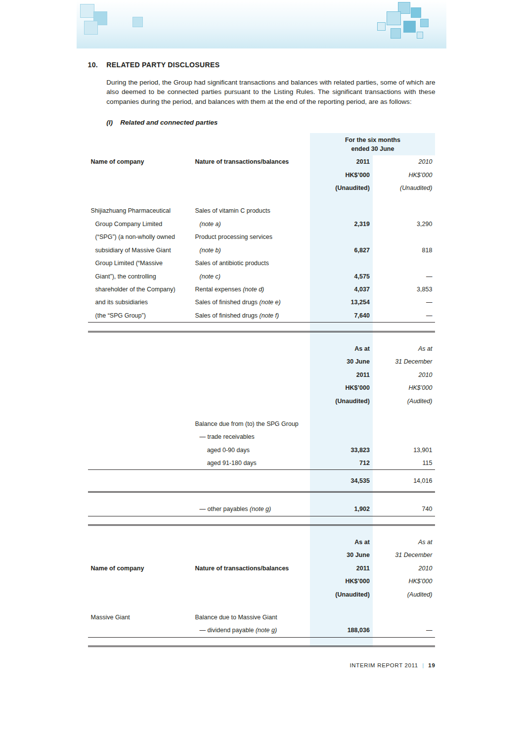10. RELATED PARTY DISCLOSURES
During the period, the Group had significant transactions and balances with related parties, some of which are also deemed to be connected parties pursuant to the Listing Rules. The significant transactions with these companies during the period, and balances with them at the end of the reporting period, are as follows:
(I) Related and connected parties
| | | For the six months ended 30 June |
| Name of company | Nature of transactions/balances | 2011 | 2010 |
| | | HK$’000 | HK$’000 |
| | | (Unaudited) | (Unaudited) |
| Shijiazhuang Pharmaceutical | Sales of vitamin C products | | |
| Group Company Limited | (note a) | 2,319 | 3,290 |
| (“SPG”) (a non-wholly owned | Product processing services | | |
| subsidiary of Massive Giant | (note b) | 6,827 | 818 |
| Group Limited (“Massive | Sales of antibiotic products | | |
| Giant”), the controlling | (note c) | 4,575 | — |
| shareholder of the Company) | Rental expenses (note d) | 4,037 | 3,853 |
| and its subsidiaries | Sales of finished drugs (note e) | 13,254 | — |
| (the “SPG Group”) | Sales of finished drugs (note f) | 7,640 | — |
| | | As at | As at |
| | | 30 June | 31 December |
| | | 2011 | 2010 |
| | | HK$’000 | HK$’000 |
| | | (Unaudited) | (Audited) |
| | Balance due from (to) the SPG Group | | |
| | — trade receivables | | |
| | aged 0-90 days | 33,823 | 13,901 |
| | aged 91-180 days | 712 | 115 |
| | | 34,535 | 14,016 |
| | — other payables (note g) | 1,902 | 740 |
| | | As at | As at |
| | | 30 June | 31 December |
| Name of company | Nature of transactions/balances | 2011 | 2010 |
| | | HK$’000 | HK$’000 |
| | | (Unaudited) | (Audited) |
| Massive Giant | Balance due to Massive Giant | | |
| | — dividend payable (note g) | 188,036 | — |
INTERIM REPORT 2011 | 19